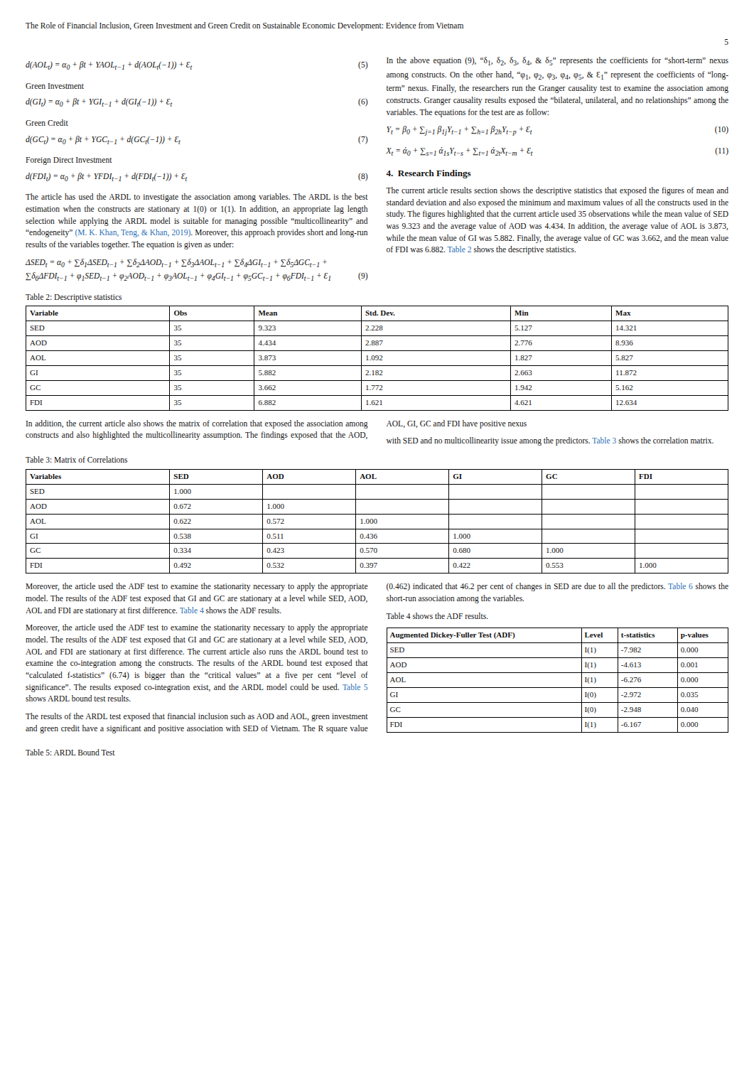The Role of Financial Inclusion, Green Investment and Green Credit on Sustainable Economic Development: Evidence from Vietnam
5
d(AOLt) = α0 + βt + YAOLt−1 + d(AOLt(−1)) + Ɛt (5)
Green Investment
d(GIt) = α0 + βt + YGIt−1 + d(GIt(−1)) + Ɛt (6)
Green Credit
d(GCt) = α0 + βt + YGCt−1 + d(GCt(−1)) + Ɛt (7)
Foreign Direct Investment
d(FDIt) = α0 + βt + YFDIt−1 + d(FDIt(−1)) + Ɛt (8)
The article has used the ARDL to investigate the association among variables. The ARDL is the best estimation when the constructs are stationary at 1(0) or 1(1). In addition, an appropriate lag length selection while applying the ARDL model is suitable for managing possible “multicollinearity” and “endogeneity” (M. K. Khan, Teng, & Khan, 2019). Moreover, this approach provides short and long-run results of the variables together. The equation is given as under:
ΔSEDt = α0 + ∑δ1 ΔSEDt−1 + ∑δ2 ΔAODt−1 + ∑δ3 ΔAOLt−1 + ∑δ4 ΔGIt−1 + ∑δ5 ΔGCt−1 + ∑δ6 ΔFDIt−1 + φ1 SEDt−1 + φ2 AODt−1 + φ3 AOLt−1 + φ4 GIt−1 + φ5 GCt−1 + φ6 FDIt−1 + Ɛ1 (9)
In the above equation (9), “δ1, δ2, δ3, δ4, & δ5” represents the coefficients for “short-term” nexus among constructs. On the other hand, “φ1, φ2, φ3, φ4, φ5, & Ɛ1” represent the coefficients of “long-term” nexus. Finally, the researchers run the Granger causality test to examine the association among constructs. Granger causality results exposed the “bilateral, unilateral, and no relationships” among the variables. The equations for the test are as follow:
Yt = β0 + ∑j=1 β1j Yt−1 + ∑h=1 β2h Yt−p + Ɛt (10)
Xt = ά0 + ∑s=1 ά1s Yt−s + ∑t=1 ά2t Xt−m + Ɛt (11)
4. Research Findings
The current article results section shows the descriptive statistics that exposed the figures of mean and standard deviation and also exposed the minimum and maximum values of all the constructs used in the study. The figures highlighted that the current article used 35 observations while the mean value of SED was 9.323 and the average value of AOD was 4.434. In addition, the average value of AOL is 3.873, while the mean value of GI was 5.882. Finally, the average value of GC was 3.662, and the mean value of FDI was 6.882. Table 2 shows the descriptive statistics.
Table 2: Descriptive statistics
| Variable | Obs | Mean | Std. Dev. | Min | Max |
| --- | --- | --- | --- | --- | --- |
| SED | 35 | 9.323 | 2.228 | 5.127 | 14.321 |
| AOD | 35 | 4.434 | 2.887 | 2.776 | 8.936 |
| AOL | 35 | 3.873 | 1.092 | 1.827 | 5.827 |
| GI | 35 | 5.882 | 2.182 | 2.663 | 11.872 |
| GC | 35 | 3.662 | 1.772 | 1.942 | 5.162 |
| FDI | 35 | 6.882 | 1.621 | 4.621 | 12.634 |
In addition, the current article also shows the matrix of correlation that exposed the association among constructs and also highlighted the multicollinearity assumption. The findings exposed that the AOD, AOL, GI, GC and FDI have positive nexus
with SED and no multicollinearity issue among the predictors. Table 3 shows the correlation matrix.
Table 3: Matrix of Correlations
| Variables | SED | AOD | AOL | GI | GC | FDI |
| --- | --- | --- | --- | --- | --- | --- |
| SED | 1.000 | | | | | |
| AOD | 0.672 | 1.000 | | | | |
| AOL | 0.622 | 0.572 | 1.000 | | | |
| GI | 0.538 | 0.511 | 0.436 | 1.000 | | |
| GC | 0.334 | 0.423 | 0.570 | 0.680 | 1.000 | |
| FDI | 0.492 | 0.532 | 0.397 | 0.422 | 0.553 | 1.000 |
Moreover, the article used the ADF test to examine the stationarity necessary to apply the appropriate model. The results of the ADF test exposed that GI and GC are stationary at a level while SED, AOD, AOL and FDI are stationary at first difference. Table 4 shows the ADF results.
Moreover, the article used the ADF test to examine the stationarity necessary to apply the appropriate model. The results of the ADF test exposed that GI and GC are stationary at a level while SED, AOD, AOL and FDI are stationary at first difference. The current article also runs the ARDL bound test to examine the co-integration among the constructs. The results of the ARDL bound test exposed that “calculated f-statistics” (6.74) is bigger than the “critical values” at a five per cent “level of significance”. The results exposed co-integration exist, and the ARDL model could be used. Table 5 shows ARDL bound test results.
The results of the ARDL test exposed that financial inclusion such as AOD and AOL, green investment and green credit have a significant and positive association with SED of Vietnam. The R square value (0.462) indicated that 46.2 per cent of changes in SED are due to all the predictors. Table 6 shows the short-run association among the variables.
Table 4 shows the ADF results.
| Augmented Dickey-Fuller Test (ADF) | Level | t-statistics | p-values |
| --- | --- | --- | --- |
| SED | I(1) | -7.982 | 0.000 |
| AOD | I(1) | -4.613 | 0.001 |
| AOL | I(1) | -6.276 | 0.000 |
| GI | I(0) | -2.972 | 0.035 |
| GC | I(0) | -2.948 | 0.040 |
| FDI | I(1) | -6.167 | 0.000 |
Table 5: ARDL Bound Test